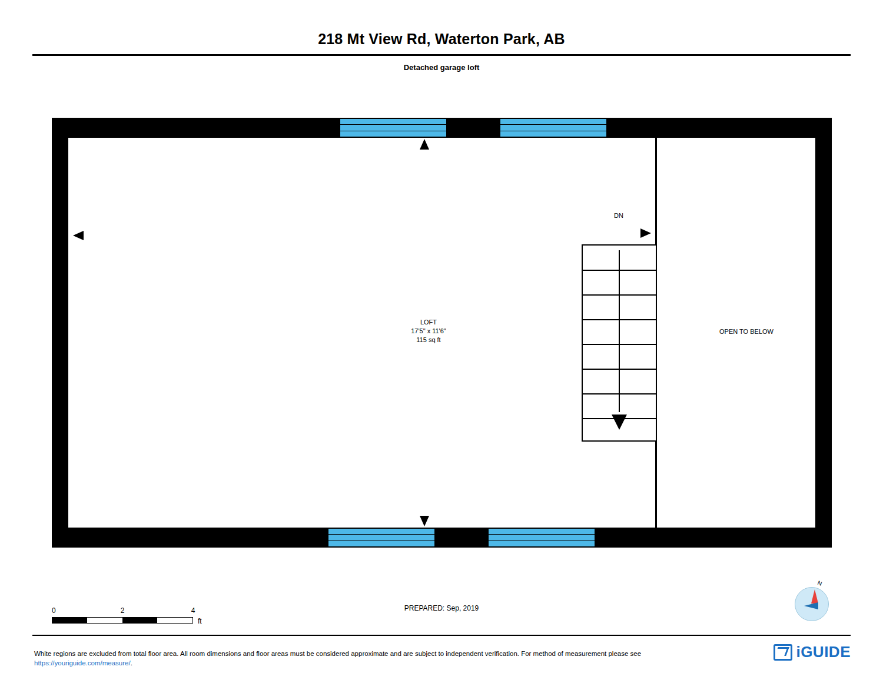218 Mt View Rd, Waterton Park, AB
Detached garage loft
LOFT
17'5" x 11'6"
115 sq ft
OPEN TO BELOW
DN
0 2 4
ft
PREPARED: Sep, 2019
N
White regions are excluded from total floor area. All room dimensions and floor areas must be considered approximate and are subject to independent verification. For method of measurement please see https://youriguide.com/measure/.
iGUIDE